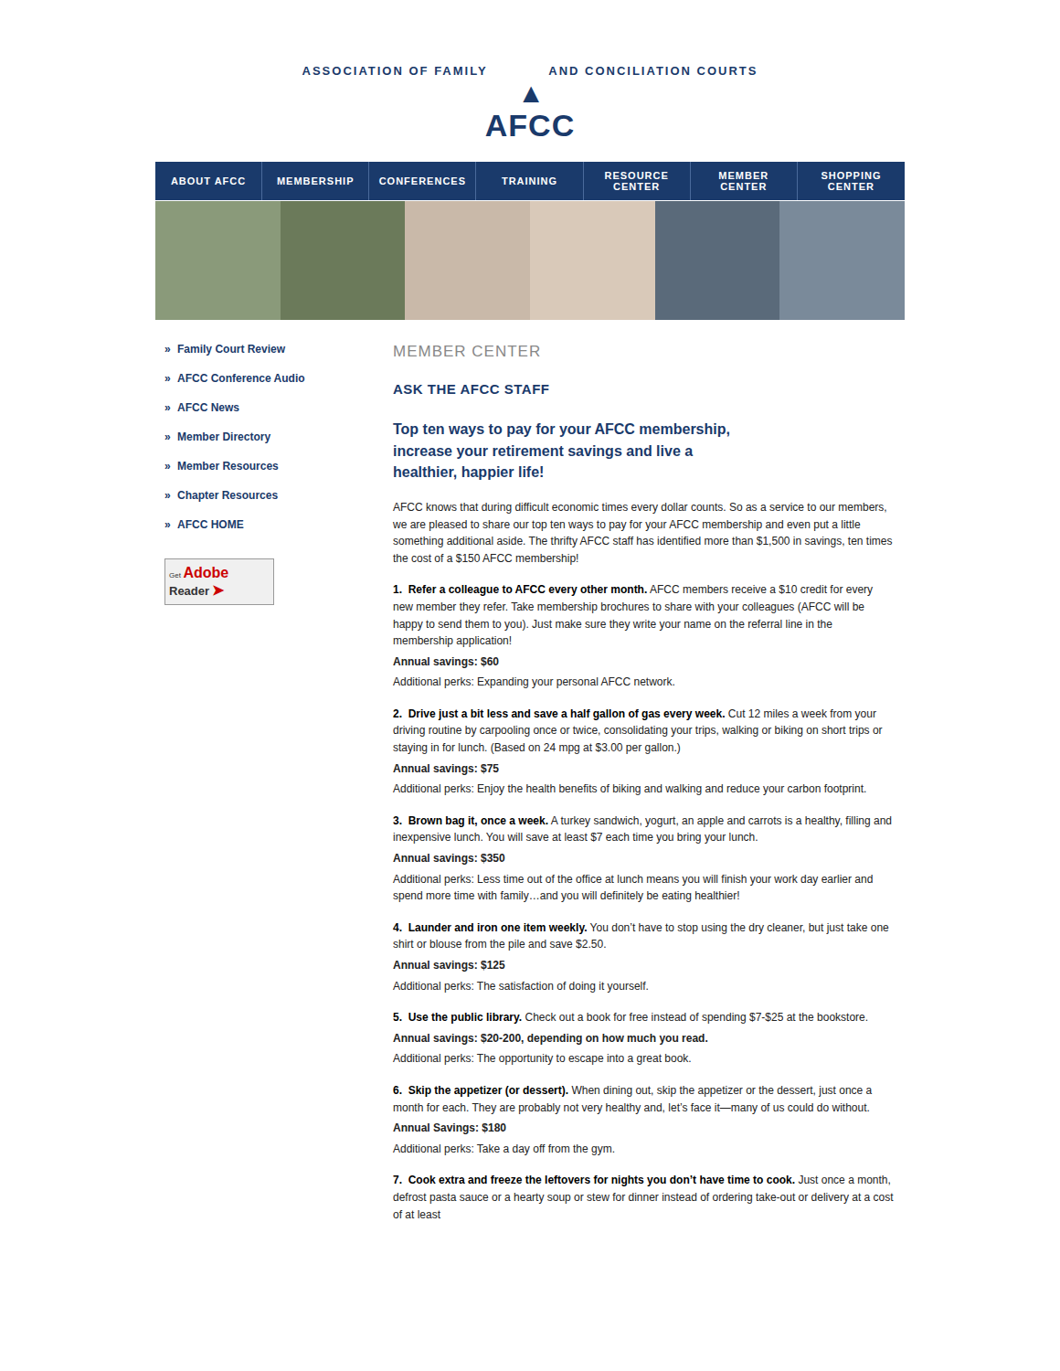ASSOCIATION OF FAMILY AND CONCILIATION COURTS
▲
AFCC
ABOUT AFCC MEMBERSHIP CONFERENCES TRAINING RESOURCE CENTER MEMBER CENTER SHOPPING CENTER
» Family Court Review
» AFCC Conference Audio
» AFCC News
» Member Directory
» Member Resources
» Chapter Resources
» AFCC HOME
Get Adobe
Reader ➤
MEMBER CENTER
ASK THE AFCC STAFF
Top ten ways to pay for your AFCC membership,
increase your retirement savings and live a
healthier, happier life!
AFCC knows that during difficult economic times every dollar counts. So as a service to our members, we are pleased to share our top ten ways to pay for your AFCC membership and even put a little something additional aside. The thrifty AFCC staff has identified more than $1,500 in savings, ten times the cost of a $150 AFCC membership!
1. Refer a colleague to AFCC every other month. AFCC members receive a $10 credit for every new member they refer. Take membership brochures to share with your colleagues (AFCC will be happy to send them to you). Just make sure they write your name on the referral line in the membership application!
Annual savings: $60
Additional perks: Expanding your personal AFCC network.
2. Drive just a bit less and save a half gallon of gas every week. Cut 12 miles a week from your driving routine by carpooling once or twice, consolidating your trips, walking or biking on short trips or staying in for lunch. (Based on 24 mpg at $3.00 per gallon.)
Annual savings: $75
Additional perks: Enjoy the health benefits of biking and walking and reduce your carbon footprint.
3. Brown bag it, once a week. A turkey sandwich, yogurt, an apple and carrots is a healthy, filling and inexpensive lunch. You will save at least $7 each time you bring your lunch.
Annual savings: $350
Additional perks: Less time out of the office at lunch means you will finish your work day earlier and spend more time with family…and you will definitely be eating healthier!
4. Launder and iron one item weekly. You don’t have to stop using the dry cleaner, but just take one shirt or blouse from the pile and save $2.50.
Annual savings: $125
Additional perks: The satisfaction of doing it yourself.
5. Use the public library. Check out a book for free instead of spending $7-$25 at the bookstore.
Annual savings: $20-200, depending on how much you read.
Additional perks: The opportunity to escape into a great book.
6. Skip the appetizer (or dessert). When dining out, skip the appetizer or the dessert, just once a month for each. They are probably not very healthy and, let’s face it—many of us could do without.
Annual Savings: $180
Additional perks: Take a day off from the gym.
7. Cook extra and freeze the leftovers for nights you don’t have time to cook. Just once a month, defrost pasta sauce or a hearty soup or stew for dinner instead of ordering take-out or delivery at a cost of at least